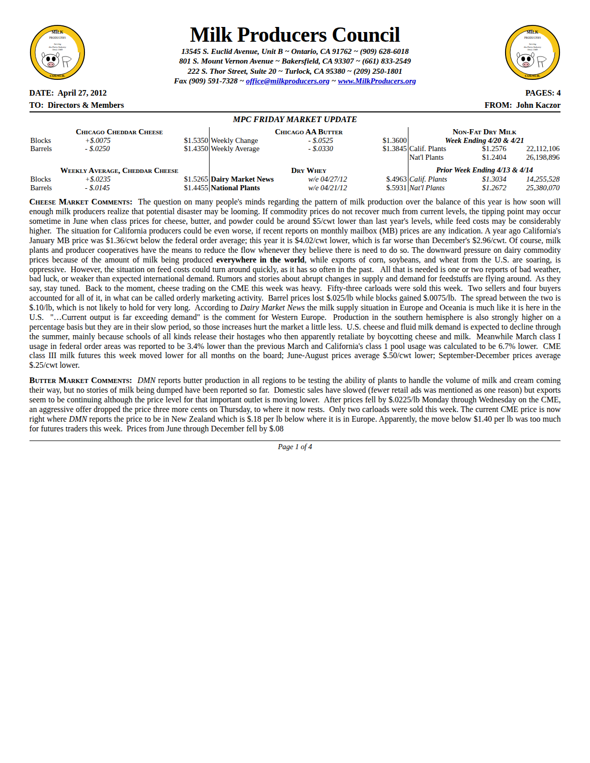MILK PRODUCERS COUNCIL Serving the Dairy Industry Since 1949
Milk Producers Council
13545 S. Euclid Avenue, Unit B ~ Ontario, CA 91762 ~ (909) 628-6018
801 S. Mount Vernon Avenue ~ Bakersfield, CA 93307 ~ (661) 833-2549
222 S. Thor Street, Suite 20 ~ Turlock, CA 95380 ~ (209) 250-1801
Fax (909) 591-7328 ~ office@milkproducers.org ~ www.MilkProducers.org
MILK PRODUCERS COUNCIL Serving the Dairy Industry Since 1949
DATE: April 27, 2012
PAGES: 4
TO: Directors & Members
FROM: John Kaczor
MPC FRIDAY MARKET UPDATE
| Chicago Cheddar Cheese | Chicago AA Butter | Non-Fat Dry Milk |
| Blocks | + $.0075 | $1.5350 | Weekly Change | - $.0525 | $1.3600 | Week Ending 4/20 & 4/21 |
| Barrels | - $.0250 | $1.4350 | Weekly Average | - $.0330 | $1.3845 | Calif. Plants | $1.2576 | 22,112,106 |
| | | Nat'l Plants | $1.2404 | 26,198,896 |
| Weekly Average, Cheddar Cheese | Dry Whey | Prior Week Ending 4/13 & 4/14 |
| Blocks | + $.0235 | $1.5265 | Dairy Market News | w/e 04/27/12 | $.4963 | Calif. Plants | $1.3034 | 14,255,528 |
| Barrels | - $.0145 | $1.4455 | National Plants | w/e 04/21/12 | $.5931 | Nat'l Plants | $1.2672 | 25,380,070 |
Cheese Market Comments: The question on many people's minds regarding the pattern of milk production over the balance of this year is how soon will enough milk producers realize that potential disaster may be looming. If commodity prices do not recover much from current levels, the tipping point may occur sometime in June when class prices for cheese, butter, and powder could be around $5/cwt lower than last year's levels, while feed costs may be considerably higher. The situation for California producers could be even worse, if recent reports on monthly mailbox (MB) prices are any indication. A year ago California's January MB price was $1.36/cwt below the federal order average; this year it is $4.02/cwt lower, which is far worse than December's $2.96/cwt. Of course, milk plants and producer cooperatives have the means to reduce the flow whenever they believe there is need to do so. The downward pressure on dairy commodity prices because of the amount of milk being produced everywhere in the world, while exports of corn, soybeans, and wheat from the U.S. are soaring, is oppressive. However, the situation on feed costs could turn around quickly, as it has so often in the past. All that is needed is one or two reports of bad weather, bad luck, or weaker than expected international demand. Rumors and stories about abrupt changes in supply and demand for feedstuffs are flying around. As they say, stay tuned. Back to the moment, cheese trading on the CME this week was heavy. Fifty-three carloads were sold this week. Two sellers and four buyers accounted for all of it, in what can be called orderly marketing activity. Barrel prices lost $.025/lb while blocks gained $.0075/lb. The spread between the two is $.10/lb, which is not likely to hold for very long. According to Dairy Market News the milk supply situation in Europe and Oceania is much like it is here in the U.S. "…Current output is far exceeding demand" is the comment for Western Europe. Production in the southern hemisphere is also strongly higher on a percentage basis but they are in their slow period, so those increases hurt the market a little less. U.S. cheese and fluid milk demand is expected to decline through the summer, mainly because schools of all kinds release their hostages who then apparently retaliate by boycotting cheese and milk. Meanwhile March class I usage in federal order areas was reported to be 3.4% lower than the previous March and California's class 1 pool usage was calculated to be 6.7% lower. CME class III milk futures this week moved lower for all months on the board; June-August prices average $.50/cwt lower; September-December prices average $.25/cwt lower.
Butter Market Comments: DMN reports butter production in all regions to be testing the ability of plants to handle the volume of milk and cream coming their way, but no stories of milk being dumped have been reported so far. Domestic sales have slowed (fewer retail ads was mentioned as one reason) but exports seem to be continuing although the price level for that important outlet is moving lower. After prices fell by $.0225/lb Monday through Wednesday on the CME, an aggressive offer dropped the price three more cents on Thursday, to where it now rests. Only two carloads were sold this week. The current CME price is now right where DMN reports the price to be in New Zealand which is $.18 per lb below where it is in Europe. Apparently, the move below $1.40 per lb was too much for futures traders this week. Prices from June through December fell by $.08
Page 1 of 4